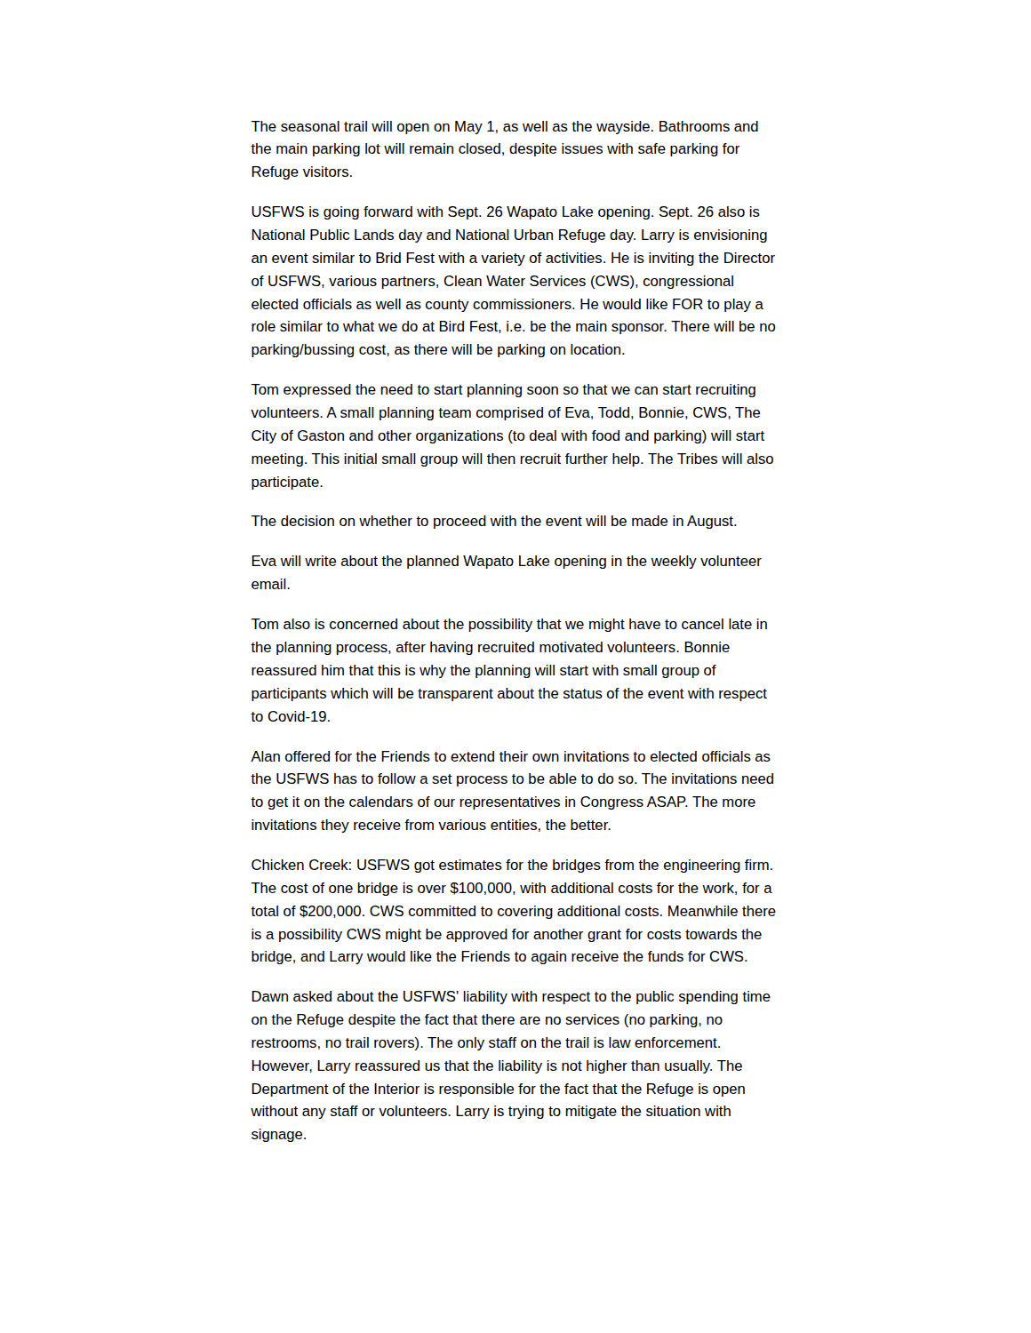The seasonal trail will open on May 1, as well as the wayside. Bathrooms and the main parking lot will remain closed, despite issues with safe parking for Refuge visitors.
USFWS is going forward with Sept. 26 Wapato Lake opening. Sept. 26 also is National Public Lands day and National Urban Refuge day. Larry is envisioning an event similar to Brid Fest with a variety of activities. He is inviting the Director of USFWS, various partners, Clean Water Services (CWS), congressional elected officials as well as county commissioners. He would like FOR to play a role similar to what we do at Bird Fest, i.e. be the main sponsor. There will be no parking/bussing cost, as there will be parking on location.
Tom expressed the need to start planning soon so that we can start recruiting volunteers. A small planning team comprised of Eva, Todd, Bonnie, CWS, The City of Gaston and other organizations (to deal with food and parking) will start meeting. This initial small group will then recruit further help. The Tribes will also participate.
The decision on whether to proceed with the event will be made in August.
Eva will write about the planned Wapato Lake opening in the weekly volunteer email.
Tom also is concerned about the possibility that we might have to cancel late in the planning process, after having recruited motivated volunteers. Bonnie reassured him that this is why the planning will start with small group of participants which will be transparent about the status of the event with respect to Covid-19.
Alan offered for the Friends to extend their own invitations to elected officials as the USFWS has to follow a set process to be able to do so. The invitations need to get it on the calendars of our representatives in Congress ASAP. The more invitations they receive from various entities, the better.
Chicken Creek: USFWS got estimates for the bridges from the engineering firm. The cost of one bridge is over $100,000, with additional costs for the work, for a total of $200,000. CWS committed to covering additional costs. Meanwhile there is a possibility CWS might be approved for another grant for costs towards the bridge, and Larry would like the Friends to again receive the funds for CWS.
Dawn asked about the USFWS' liability with respect to the public spending time on the Refuge despite the fact that there are no services (no parking, no restrooms, no trail rovers). The only staff on the trail is law enforcement. However, Larry reassured us that the liability is not higher than usually. The Department of the Interior is responsible for the fact that the Refuge is open without any staff or volunteers. Larry is trying to mitigate the situation with signage.